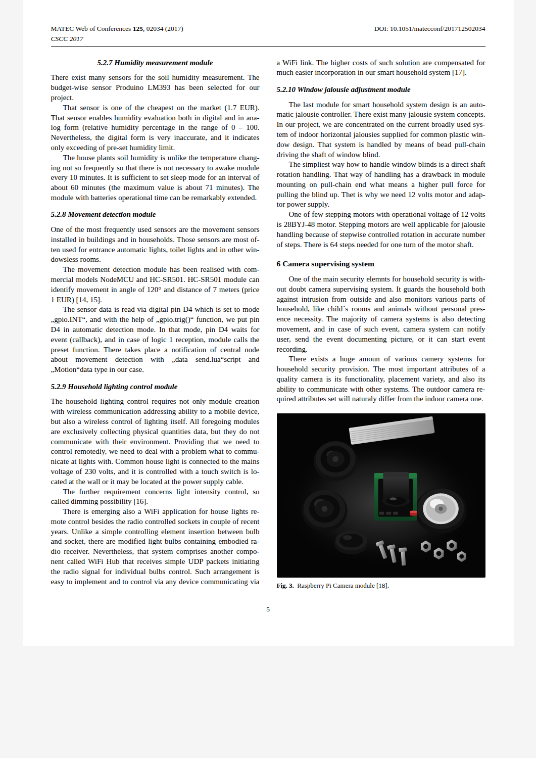MATEC Web of Conferences 125, 02034 (2017)
CSCC 2017
DOI: 10.1051/matecconf/201712502034
5.2.7 Humidity measurement module
There exist many sensors for the soil humidity measurement. The budget-wise sensor Produino LM393 has been selected for our project.
That sensor is one of the cheapest on the market (1.7 EUR). That sensor enables humidity evaluation both in digital and in analog form (relative humidity percentage in the range of 0 – 100. Nevertheless, the digital form is very inaccurate, and it indicates only exceeding of pre-set humidity limit.
The house plants soil humidity is unlike the temperature changing not so frequently so that there is not necessary to awake module every 10 minutes. It is sufficient to set sleep mode for an interval of about 60 minutes (the maximum value is about 71 minutes). The module with batteries operational time can be remarkably extended.
5.2.8 Movement detection module
One of the most frequently used sensors are the movement sensors installed in buildings and in households. Those sensors are most often used for entrance automatic lights, toilet lights and in other windowsless rooms.
The movement detection module has been realised with commercial models NodeMCU and HC-SR501. HC-SR501 module can identify movement in angle of 120° and distance of 7 meters (price 1 EUR) [14, 15].
The sensor data is read via digital pin D4 which is set to mode „gpio.INT“, and with the help of „gpio.trig()“ function, we put pin D4 in automatic detection mode. In that mode, pin D4 waits for event (callback), and in case of logic 1 reception, module calls the preset function. There takes place a notification of central node about movement detection with „data send.lua“script and „Motion“data type in our case.
5.2.9 Household lighting control module
The household lighting control requires not only module creation with wireless communication addressing ability to a mobile device, but also a wireless control of lighting itself. All foregoing modules are exclusively collecting physical quantities data, but they do not communicate with their environment. Providing that we need to control remotedly, we need to deal with a problem what to communicate at lights with. Common house light is connected to the mains voltage of 230 volts, and it is controlled with a touch switch is located at the wall or it may be located at the power supply cable.
The further requirement concerns light intensity control, so called dimming possibility [16].
There is emerging also a WiFi application for house lights remote control besides the radio controlled sockets in couple of recent years. Unlike a simple controlling element insertion between bulb and socket, there are modified light bulbs containing embodied radio receiver. Nevertheless, that system comprises another component called WiFi Hub that receives simple UDP packets initiating the radio signal for individual bulbs control. Such arrangement is easy to implement and to control via any device communicating via a WiFi link. The higher costs of such solution are compensated for much easier incorporation in our smart household system [17].
5.2.10 Window jalousie adjustment module
The last module for smart household system design is an automatic jalousie controller. There exist many jalousie system concepts. In our project, we are concentrated on the current broadly used system of indoor horizontal jalousies supplied for common plastic window design. That system is handled by means of bead pull-chain driving the shaft of window blind.
The simpliest way how to handle window blinds is a direct shaft rotation handling. That way of handling has a drawback in module mounting on pull-chain end what means a higher pull force for pulling the blind up. Thet is why we need 12 volts motor and adaptor power supply.
One of few stepping motors with operational voltage of 12 volts is 28BYJ-48 motor. Stepping motors are well applicable for jalousie handling because of stepwise controlled rotation in accurate number of steps. There is 64 steps needed for one turn of the motor shaft.
6 Camera supervising system
One of the main security elemnts for household security is without doubt camera supervising system. It guards the household both against intrusion from outside and also monitors various parts of household, like child´s rooms and animals without personal presence necessity. The majority of camera systems is also detecting movement, and in case of such event, camera system can notify user, send the event documenting picture, or it can start event recording.
There exists a huge amoun of various camery systems for household security provision. The most important attributes of a quality camera is its functionality, placement variety, and also its ability to communicate with other systems. The outdoor camera required attributes set will naturaly differ from the indoor camera one.
Fig. 3. Raspberry Pi Camera module [18].
5